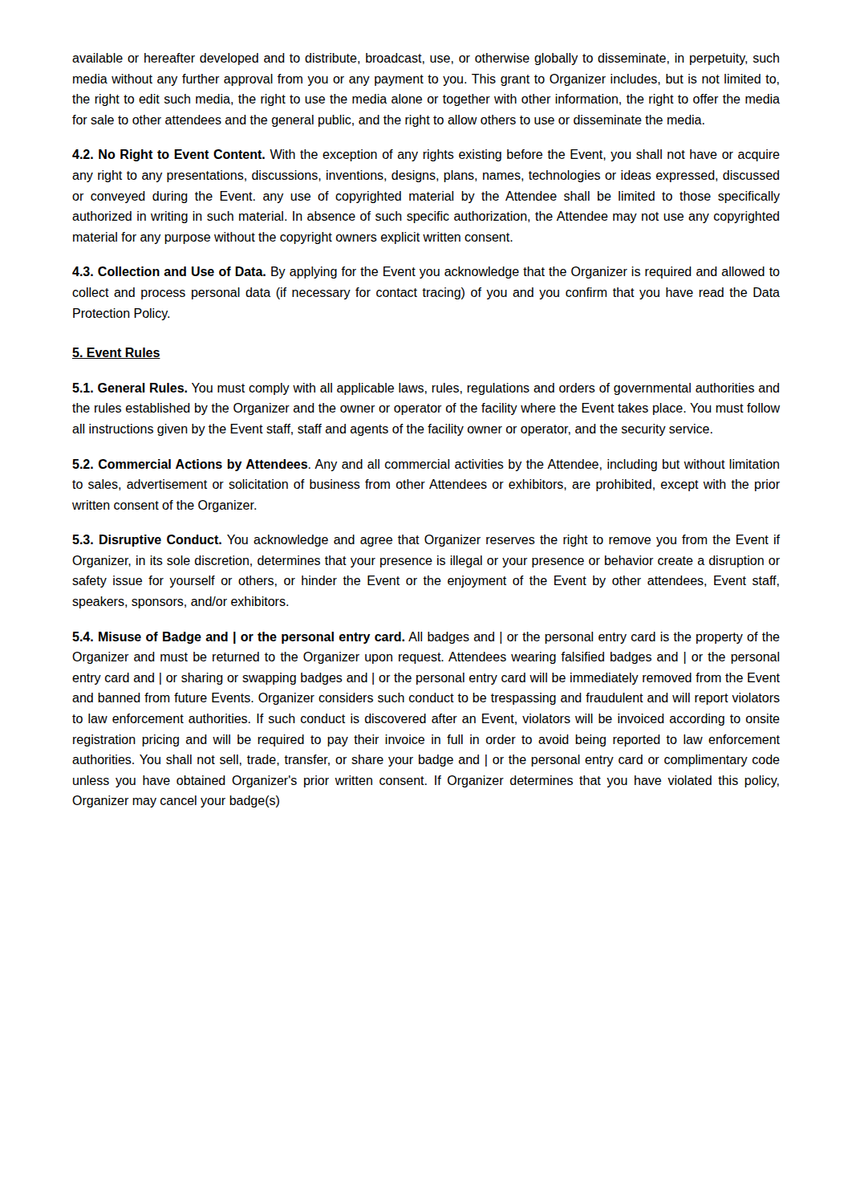available or hereafter developed and to distribute, broadcast, use, or otherwise globally to disseminate, in perpetuity, such media without any further approval from you or any payment to you. This grant to Organizer includes, but is not limited to, the right to edit such media, the right to use the media alone or together with other information, the right to offer the media for sale to other attendees and the general public, and the right to allow others to use or disseminate the media.
4.2. No Right to Event Content. With the exception of any rights existing before the Event, you shall not have or acquire any right to any presentations, discussions, inventions, designs, plans, names, technologies or ideas expressed, discussed or conveyed during the Event. any use of copyrighted material by the Attendee shall be limited to those specifically authorized in writing in such material. In absence of such specific authorization, the Attendee may not use any copyrighted material for any purpose without the copyright owners explicit written consent.
4.3. Collection and Use of Data. By applying for the Event you acknowledge that the Organizer is required and allowed to collect and process personal data (if necessary for contact tracing) of you and you confirm that you have read the Data Protection Policy.
5. Event Rules
5.1. General Rules. You must comply with all applicable laws, rules, regulations and orders of governmental authorities and the rules established by the Organizer and the owner or operator of the facility where the Event takes place. You must follow all instructions given by the Event staff, staff and agents of the facility owner or operator, and the security service.
5.2. Commercial Actions by Attendees. Any and all commercial activities by the Attendee, including but without limitation to sales, advertisement or solicitation of business from other Attendees or exhibitors, are prohibited, except with the prior written consent of the Organizer.
5.3. Disruptive Conduct. You acknowledge and agree that Organizer reserves the right to remove you from the Event if Organizer, in its sole discretion, determines that your presence is illegal or your presence or behavior create a disruption or safety issue for yourself or others, or hinder the Event or the enjoyment of the Event by other attendees, Event staff, speakers, sponsors, and/or exhibitors.
5.4. Misuse of Badge and | or the personal entry card. All badges and | or the personal entry card is the property of the Organizer and must be returned to the Organizer upon request. Attendees wearing falsified badges and | or the personal entry card and | or sharing or swapping badges and | or the personal entry card will be immediately removed from the Event and banned from future Events. Organizer considers such conduct to be trespassing and fraudulent and will report violators to law enforcement authorities. If such conduct is discovered after an Event, violators will be invoiced according to onsite registration pricing and will be required to pay their invoice in full in order to avoid being reported to law enforcement authorities. You shall not sell, trade, transfer, or share your badge and | or the personal entry card or complimentary code unless you have obtained Organizer's prior written consent. If Organizer determines that you have violated this policy, Organizer may cancel your badge(s)